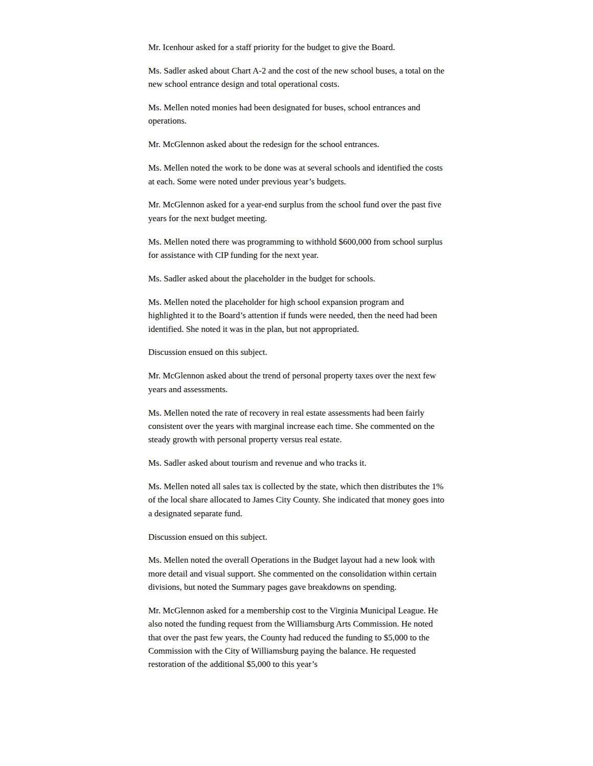Mr. Icenhour asked for a staff priority for the budget to give the Board.
Ms. Sadler asked about Chart A-2 and the cost of the new school buses, a total on the new school entrance design and total operational costs.
Ms. Mellen noted monies had been designated for buses, school entrances and operations.
Mr. McGlennon asked about the redesign for the school entrances.
Ms. Mellen noted the work to be done was at several schools and identified the costs at each. Some were noted under previous year’s budgets.
Mr. McGlennon asked for a year-end surplus from the school fund over the past five years for the next budget meeting.
Ms. Mellen noted there was programming to withhold $600,000 from school surplus for assistance with CIP funding for the next year.
Ms. Sadler asked about the placeholder in the budget for schools.
Ms. Mellen noted the placeholder for high school expansion program and highlighted it to the Board’s attention if funds were needed, then the need had been identified. She noted it was in the plan, but not appropriated.
Discussion ensued on this subject.
Mr. McGlennon asked about the trend of personal property taxes over the next few years and assessments.
Ms. Mellen noted the rate of recovery in real estate assessments had been fairly consistent over the years with marginal increase each time. She commented on the steady growth with personal property versus real estate.
Ms. Sadler asked about tourism and revenue and who tracks it.
Ms. Mellen noted all sales tax is collected by the state, which then distributes the 1% of the local share allocated to James City County. She indicated that money goes into a designated separate fund.
Discussion ensued on this subject.
Ms. Mellen noted the overall Operations in the Budget layout had a new look with more detail and visual support. She commented on the consolidation within certain divisions, but noted the Summary pages gave breakdowns on spending.
Mr. McGlennon asked for a membership cost to the Virginia Municipal League. He also noted the funding request from the Williamsburg Arts Commission. He noted that over the past few years, the County had reduced the funding to $5,000 to the Commission with the City of Williamsburg paying the balance. He requested restoration of the additional $5,000 to this year’s